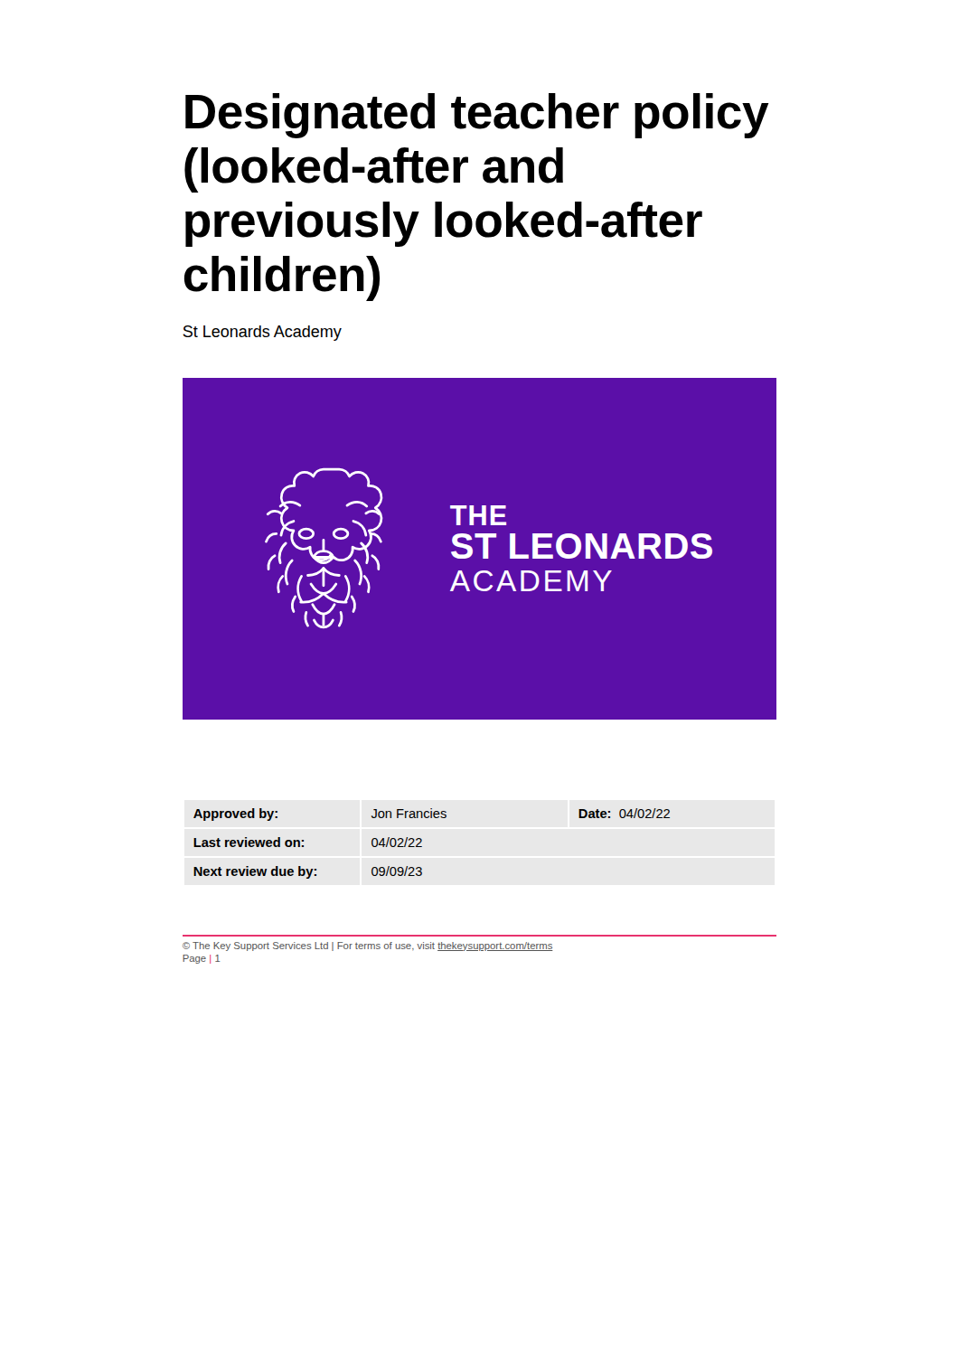Designated teacher policy (looked-after and previously looked-after children)
St Leonards Academy
THE ST LEONARDS ACADEMY
| Approved by: | Jon Francies | Date: 04/02/22 |
| Last reviewed on: | 04/02/22 |
| Next review due by: | 09/09/23 |
© The Key Support Services Ltd | For terms of use, visit thekeysupport.com/terms
Page | 1